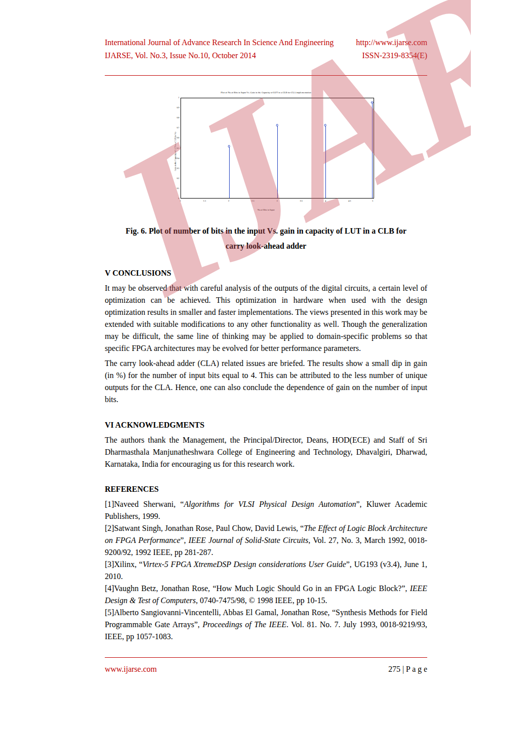IJARSE
International Journal of Advance Research In Science And Engineering
http://www.ijarse.com
IJARSE, Vol. No.3, Issue No.10, October 2014
ISSN-2319-8354(E)
Plot of No.of Bits in Input Vs. Gain in the Capacity of LUT in a CLB for CLA implementation
Gain in the Capacity of LUT in a CLB (in %)
1 0.9 0.8 0.7 0.6 0.5 0.4 0.3 0.2 0.1 0
1 1.5 2 2.5 3 3.5 4 4.5 5
No.of Bits in Input
Fig. 6. Plot of number of bits in the input Vs. gain in capacity of LUT in a CLB for carry look-ahead adder
V CONCLUSIONS
It may be observed that with careful analysis of the outputs of the digital circuits, a certain level of optimization can be achieved. This optimization in hardware when used with the design optimization results in smaller and faster implementations. The views presented in this work may be extended with suitable modifications to any other functionality as well. Though the generalization may be difficult, the same line of thinking may be applied to domain-specific problems so that specific FPGA architectures may be evolved for better performance parameters.
The carry look-ahead adder (CLA) related issues are briefed. The results show a small dip in gain (in %) for the number of input bits equal to 4. This can be attributed to the less number of unique outputs for the CLA. Hence, one can also conclude the dependence of gain on the number of input bits.
VI ACKNOWLEDGMENTS
The authors thank the Management, the Principal/Director, Deans, HOD(ECE) and Staff of Sri Dharmasthala Manjunatheshwara College of Engineering and Technology, Dhavalgiri, Dharwad, Karnataka, India for encouraging us for this research work.
REFERENCES
[1]Naveed Sherwani, “Algorithms for VLSI Physical Design Automation”, Kluwer Academic Publishers, 1999.
[2]Satwant Singh, Jonathan Rose, Paul Chow, David Lewis, “The Effect of Logic Block Architecture on FPGA Performance”, IEEE Journal of Solid-State Circuits, Vol. 27, No. 3, March 1992, 0018-9200/92, 1992 IEEE, pp 281-287.
[3]Xilinx, “Virtex-5 FPGA XtremeDSP Design considerations User Guide”, UG193 (v3.4), June 1, 2010.
[4]Vaughn Betz, Jonathan Rose, “How Much Logic Should Go in an FPGA Logic Block?”, IEEE Design & Test of Computers, 0740-7475/98, © 1998 IEEE, pp 10-15.
[5]Alberto Sangiovanni-Vincentelli, Abbas El Gamal, Jonathan Rose, “Synthesis Methods for Field Programmable Gate Arrays”, Proceedings of The IEEE. Vol. 81. No. 7. July 1993, 0018-9219/93, IEEE, pp 1057-1083.
www.ijarse.com
275 | P a g e